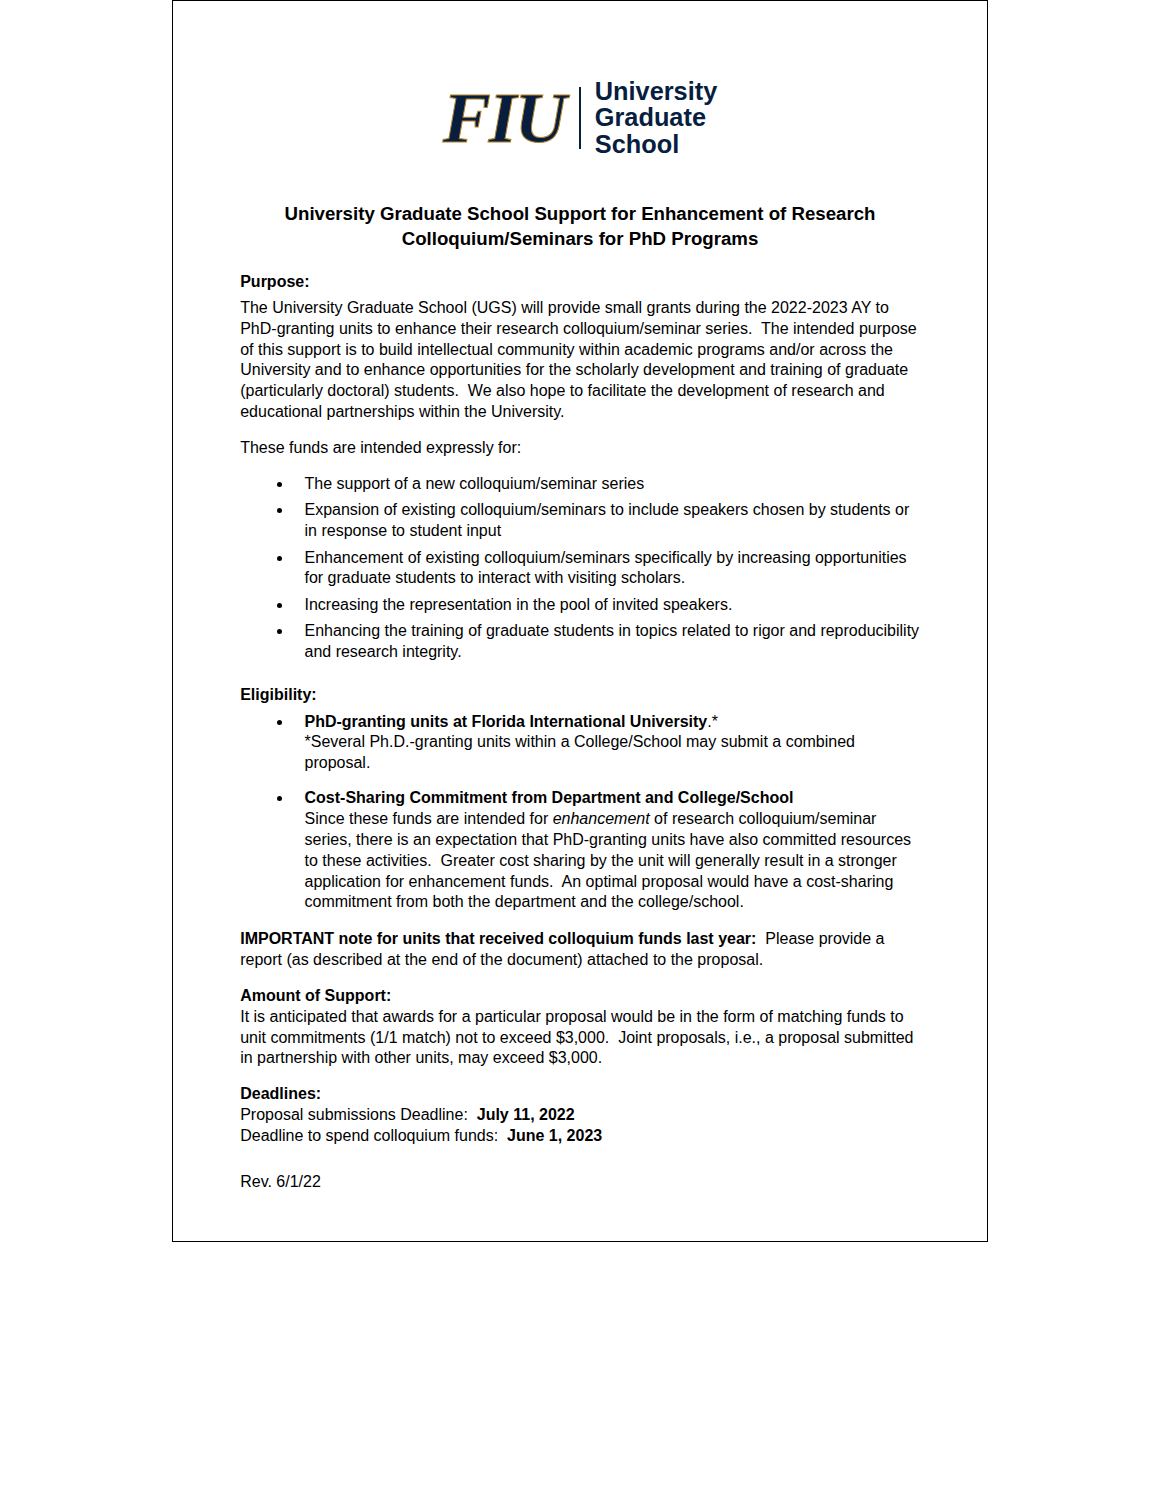FIU University
Graduate
School
University Graduate School Support for Enhancement of Research
Colloquium/Seminars for PhD Programs
Purpose:
The University Graduate School (UGS) will provide small grants during the 2022-2023 AY to PhD-granting units to enhance their research colloquium/seminar series. The intended purpose of this support is to build intellectual community within academic programs and/or across the University and to enhance opportunities for the scholarly development and training of graduate (particularly doctoral) students. We also hope to facilitate the development of research and educational partnerships within the University.
These funds are intended expressly for:
The support of a new colloquium/seminar series
Expansion of existing colloquium/seminars to include speakers chosen by students or in response to student input
Enhancement of existing colloquium/seminars specifically by increasing opportunities for graduate students to interact with visiting scholars.
Increasing the representation in the pool of invited speakers.
Enhancing the training of graduate students in topics related to rigor and reproducibility and research integrity.
Eligibility:
PhD-granting units at Florida International University.*
*Several Ph.D.-granting units within a College/School may submit a combined proposal.
Cost-Sharing Commitment from Department and College/School
Since these funds are intended for enhancement of research colloquium/seminar series, there is an expectation that PhD-granting units have also committed resources to these activities. Greater cost sharing by the unit will generally result in a stronger application for enhancement funds. An optimal proposal would have a cost-sharing commitment from both the department and the college/school.
IMPORTANT note for units that received colloquium funds last year: Please provide a report (as described at the end of the document) attached to the proposal.
Amount of Support:
It is anticipated that awards for a particular proposal would be in the form of matching funds to unit commitments (1/1 match) not to exceed $3,000. Joint proposals, i.e., a proposal submitted in partnership with other units, may exceed $3,000.
Deadlines:
Proposal submissions Deadline: July 11, 2022
Deadline to spend colloquium funds: June 1, 2023
Rev. 6/1/22